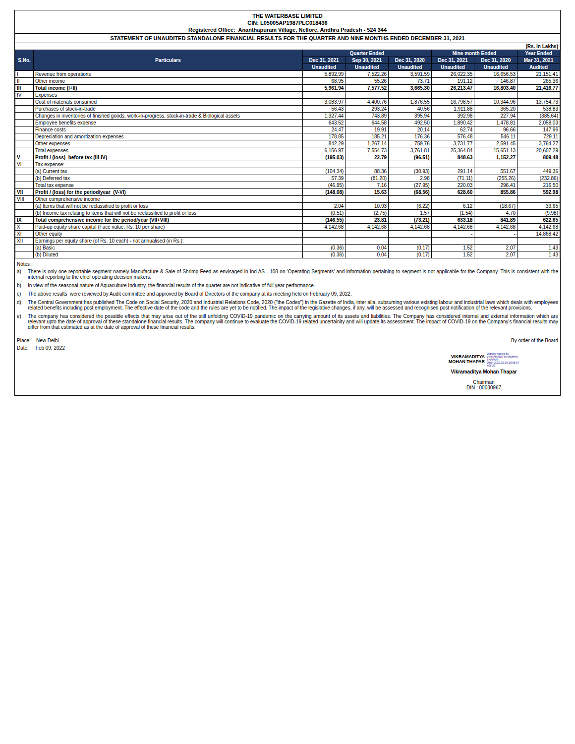THE WATERBASE LIMITED
CIN: L05005AP1987PLC018436
Registered Office: Ananthapuram Village, Nellore, Andhra Pradesh - 524 344
STATEMENT OF UNAUDITED STANDALONE FINANCIAL RESULTS FOR THE QUARTER AND NINE MONTHS ENDED DECEMBER 31, 2021
(Rs. in Lakhs)
| S.No. | Particulars | Quarter Ended | Nine month Ended | Year Ended |
| --- | --- | --- | --- | --- |
| Dec 31, 2021 | Sep 30, 2021 | Dec 31, 2020 | Dec 31, 2021 | Dec 31, 2020 | Mar 31, 2021 |
| Unaudited | Unaudited | Unaudited | Unaudited | Unaudited | Audited |
| I | Revenue from operations | 5,892.99 | 7,522.26 | 3,591.59 | 26,022.35 | 16,656.53 | 21,151.41 |
| II | Other income | 68.95 | 55.26 | 73.71 | 191.12 | 146.87 | 265.36 |
| III | Total income (I+II) | 5,961.94 | 7,577.52 | 3,665.30 | 26,213.47 | 16,803.40 | 21,416.77 |
| IV | Expenses | | | | | | |
| | Cost of materials consumed | 3,083.97 | 4,400.76 | 1,876.55 | 16,798.57 | 10,344.96 | 13,754.73 |
| | Purchases of stock-in-trade | 56.43 | 293.24 | 40.56 | 1,911.88 | 365.20 | 538.83 |
| | Changes in inventories of finished goods, work-in-progress, stock-in-trade & Biological assets | 1,327.44 | 743.89 | 395.94 | 392.98 | 227.94 | (385.64) |
| | Employee benefits expense | 643.52 | 644.58 | 492.50 | 1,890.42 | 1,478.81 | 2,058.03 |
| | Finance costs | 24.47 | 19.91 | 20.14 | 62.74 | 96.66 | 147.96 |
| | Depreciation and amortization expenses | 178.85 | 185.21 | 176.36 | 576.48 | 546.11 | 729.11 |
| | Other expenses | 842.29 | 1,267.14 | 759.76 | 3,731.77 | 2,591.45 | 3,764.27 |
| | Total expenses | 6,156.97 | 7,554.73 | 3,761.81 | 25,364.84 | 15,651.13 | 20,607.29 |
| V | Profit / (loss) before tax (III-IV) | (195.03) | 22.79 | (96.51) | 848.63 | 1,152.27 | 809.48 |
| VI | Tax expense: | | | | | | |
| | (a) Current tax | (104.34) | 88.36 | (30.93) | 291.14 | 551.67 | 449.36 |
| | (b) Deferred tax | 57.39 | (81.20) | 2.98 | (71.11) | (255.26) | (232.86) |
| | Total tax expense | (46.95) | 7.16 | (27.95) | 220.03 | 296.41 | 216.50 |
| VII | Profit / (loss) for the period/year (V-VI) | (148.08) | 15.63 | (68.56) | 628.60 | 855.86 | 592.98 |
| VIII | Other comprehensive income | | | | | | |
| | (a) Items that will not be reclassified to profit or loss | 2.04 | 10.93 | (6.22) | 6.12 | (18.67) | 39.65 |
| | (b) Income tax relating to items that will not be reclassified to profit or loss | (0.51) | (2.75) | 1.57 | (1.54) | 4.70 | (9.98) |
| IX | Total comprehensive income for the period/year (VII+VIII) | (146.55) | 23.81 | (73.21) | 633.18 | 841.89 | 622.65 |
| X | Paid-up equity share capital (Face value: Rs. 10 per share) | 4,142.68 | 4,142.68 | 4,142.68 | 4,142.68 | 4,142.68 | 4,142.68 |
| XI | Other equity | | | | - | - | 14,868.42 |
| XII | Earnings per equity share (of Rs. 10 each) - not annualised (in Rs.): | | | | | | |
| | (a) Basic | (0.36) | 0.04 | (0.17) | 1.52 | 2.07 | 1.43 |
| | (b) Diluted | (0.36) | 0.04 | (0.17) | 1.52 | 2.07 | 1.43 |
Notes :
a)
There is only one reportable segment namely Manufacture & Sale of Shrimp Feed as envisaged in Ind AS - 108 on 'Operating Segments' and information pertaining to segment is not applicable for the Company. This is consistent with the internal reporting to the chief operating decision makers.
b)
In view of the seasonal nature of Aquaculture Industry, the financial results of the quarter are not indicative of full year performance.
c)
The above results were reviewed by Audit committee and approved by Board of Directors of the company at its meeting held on February 09, 2022.
d)
The Central Government has published The Code on Social Security, 2020 and Industrial Relations Code, 2020 ("the Codes") in the Gazette of India, inter alia, subsuming various existing labour and industrial laws which deals with employees related benefits including post employment. The effective date of the code and the rules are yet to be notified. The impact of the legislative changes, if any, will be assessed and recognised post notification of the relevant provisions.
e)
The company has considered the possible effects that may arise out of the still unfolding COVID-19 pandemic on the carrying amount of its assets and liabilities. The Company has considered internal and external information which are relevant upto the date of approval of these standalone financial results. The company will continue to evaluate the COVID-19 related uncertainity and will update its assessment. The impact of COVID-19 on the Company's financial results may differ from that estimated as at the date of approval of these financial results.
Place: New Delhi
Date: Feb 09, 2022
By order of the Board
VIKRAMADITYA
MOHAN THAPAR
Digitally signed by
VIKRAMADITYA MOHAN
THAPAR
Date: 2022.02.09 16:08:07
+05'30'
Vikramaditya Mohan Thapar
Chairman
DIN : 00030967